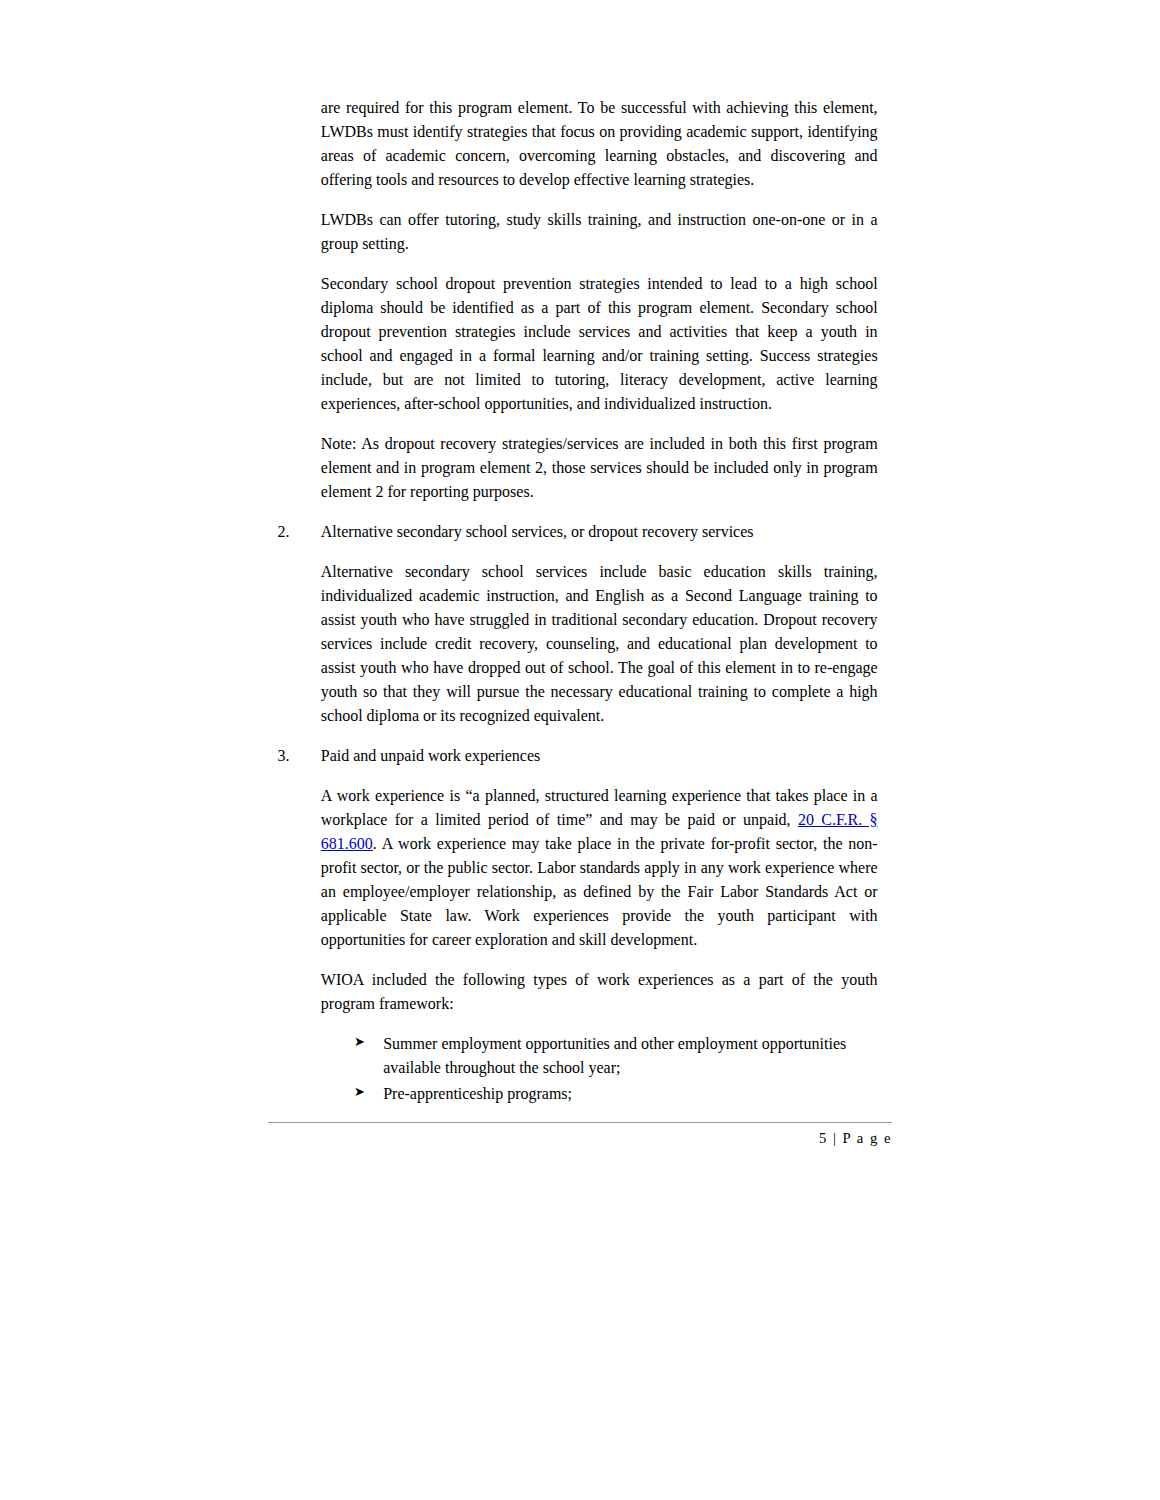are required for this program element. To be successful with achieving this element, LWDBs must identify strategies that focus on providing academic support, identifying areas of academic concern, overcoming learning obstacles, and discovering and offering tools and resources to develop effective learning strategies.
LWDBs can offer tutoring, study skills training, and instruction one-on-one or in a group setting.
Secondary school dropout prevention strategies intended to lead to a high school diploma should be identified as a part of this program element. Secondary school dropout prevention strategies include services and activities that keep a youth in school and engaged in a formal learning and/or training setting. Success strategies include, but are not limited to tutoring, literacy development, active learning experiences, after-school opportunities, and individualized instruction.
Note: As dropout recovery strategies/services are included in both this first program element and in program element 2, those services should be included only in program element 2 for reporting purposes.
2.
Alternative secondary school services, or dropout recovery services
Alternative secondary school services include basic education skills training, individualized academic instruction, and English as a Second Language training to assist youth who have struggled in traditional secondary education. Dropout recovery services include credit recovery, counseling, and educational plan development to assist youth who have dropped out of school. The goal of this element in to re-engage youth so that they will pursue the necessary educational training to complete a high school diploma or its recognized equivalent.
3.
Paid and unpaid work experiences
A work experience is “a planned, structured learning experience that takes place in a workplace for a limited period of time” and may be paid or unpaid, 20 C.F.R. § 681.600. A work experience may take place in the private for-profit sector, the non-profit sector, or the public sector. Labor standards apply in any work experience where an employee/employer relationship, as defined by the Fair Labor Standards Act or applicable State law. Work experiences provide the youth participant with opportunities for career exploration and skill development.
WIOA included the following types of work experiences as a part of the youth program framework:
Summer employment opportunities and other employment opportunities available throughout the school year;
Pre-apprenticeship programs;
5 | P a g e